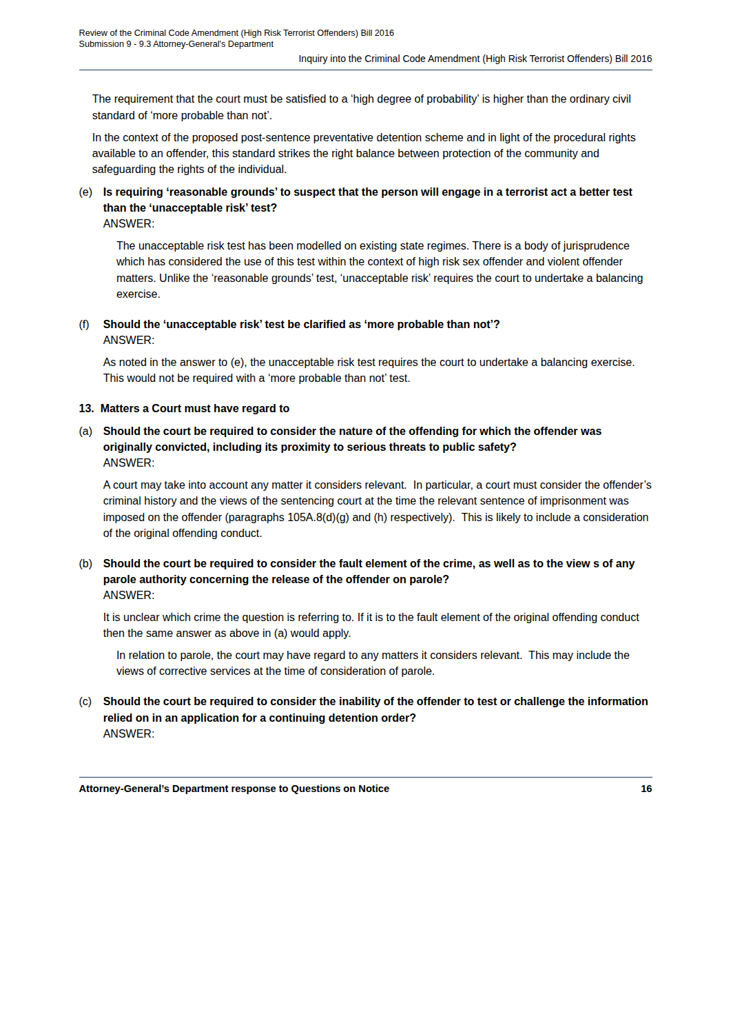Review of the Criminal Code Amendment (High Risk Terrorist Offenders) Bill 2016 Submission 9 - 9.3 Attorney-General's Department
Inquiry into the Criminal Code Amendment (High Risk Terrorist Offenders) Bill 2016
The requirement that the court must be satisfied to a ‘high degree of probability’ is higher than the ordinary civil standard of ‘more probable than not’.
In the context of the proposed post-sentence preventative detention scheme and in light of the procedural rights available to an offender, this standard strikes the right balance between protection of the community and safeguarding the rights of the individual.
(e) Is requiring ‘reasonable grounds’ to suspect that the person will engage in a terrorist act a better test than the ‘unacceptable risk’ test? ANSWER:
The unacceptable risk test has been modelled on existing state regimes. There is a body of jurisprudence which has considered the use of this test within the context of high risk sex offender and violent offender matters. Unlike the ‘reasonable grounds’ test, ‘unacceptable risk’ requires the court to undertake a balancing exercise.
(f) Should the ‘unacceptable risk’ test be clarified as ‘more probable than not’? ANSWER:
As noted in the answer to (e), the unacceptable risk test requires the court to undertake a balancing exercise. This would not be required with a ‘more probable than not’ test.
13. Matters a Court must have regard to
(a) Should the court be required to consider the nature of the offending for which the offender was originally convicted, including its proximity to serious threats to public safety? ANSWER:
A court may take into account any matter it considers relevant. In particular, a court must consider the offender’s criminal history and the views of the sentencing court at the time the relevant sentence of imprisonment was imposed on the offender (paragraphs 105A.8(d)(g) and (h) respectively). This is likely to include a consideration of the original offending conduct.
(b) Should the court be required to consider the fault element of the crime, as well as to the view s of any parole authority concerning the release of the offender on parole? ANSWER:
It is unclear which crime the question is referring to. If it is to the fault element of the original offending conduct then the same answer as above in (a) would apply.
In relation to parole, the court may have regard to any matters it considers relevant. This may include the views of corrective services at the time of consideration of parole.
(c) Should the court be required to consider the inability of the offender to test or challenge the information relied on in an application for a continuing detention order? ANSWER:
Attorney-General’s Department response to Questions on Notice 16